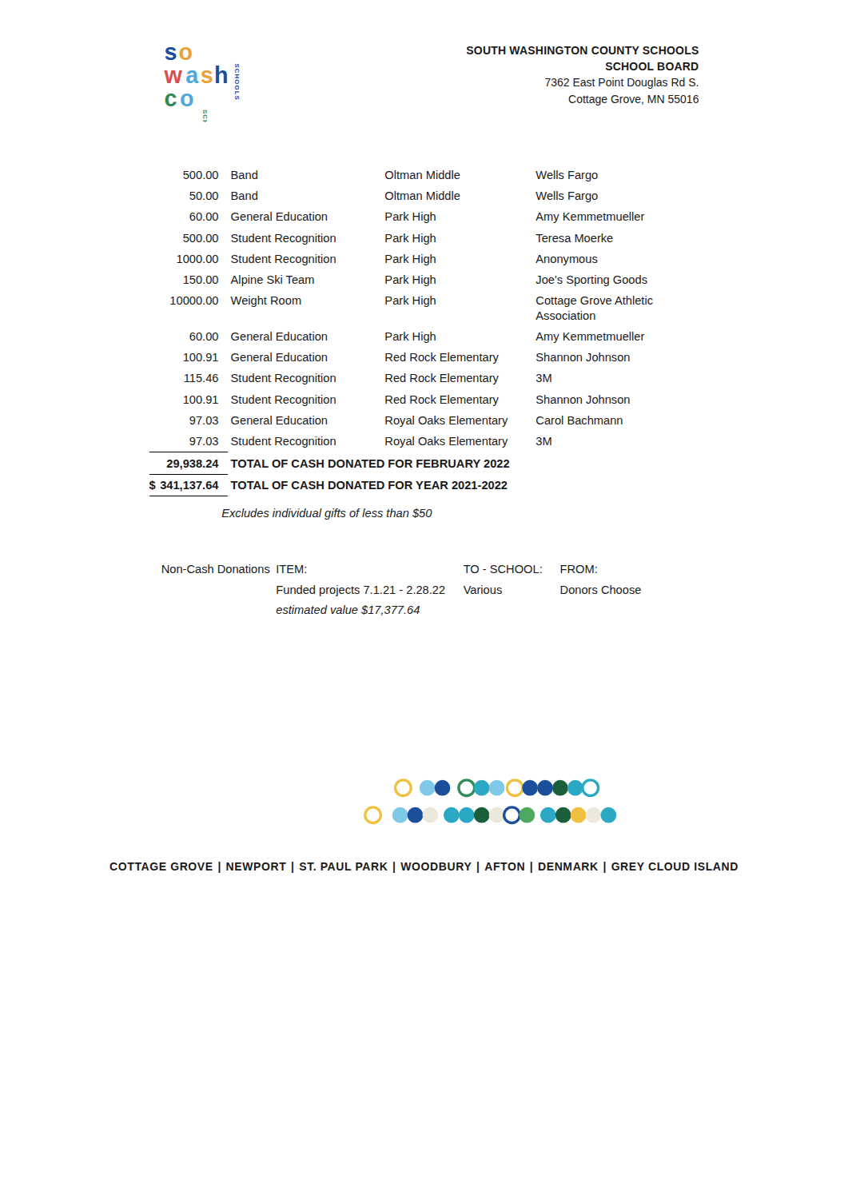s o w a s h c o SCHOOLS SCHOOLS
SOUTH WASHINGTON COUNTY SCHOOLS
SCHOOL BOARD
7362 East Point Douglas Rd S.
Cottage Grove, MN 55016
| 500.00 | Band | Oltman Middle | Wells Fargo |
| 50.00 | Band | Oltman Middle | Wells Fargo |
| 60.00 | General Education | Park High | Amy Kemmetmueller |
| 500.00 | Student Recognition | Park High | Teresa Moerke |
| 1000.00 | Student Recognition | Park High | Anonymous |
| 150.00 | Alpine Ski Team | Park High | Joe's Sporting Goods |
| 10000.00 | Weight Room | Park High | Cottage Grove Athletic Association |
| 60.00 | General Education | Park High | Amy Kemmetmueller |
| 100.91 | General Education | Red Rock Elementary | Shannon Johnson |
| 115.46 | Student Recognition | Red Rock Elementary | 3M |
| 100.91 | Student Recognition | Red Rock Elementary | Shannon Johnson |
| 97.03 | General Education | Royal Oaks Elementary | Carol Bachmann |
| 97.03 | Student Recognition | Royal Oaks Elementary | 3M |
| 29,938.24 | TOTAL OF CASH DONATED FOR FEBRUARY 2022 |
| $ 341,137.64 | TOTAL OF CASH DONATED FOR YEAR 2021-2022 |
Excludes individual gifts of less than $50
| Non-Cash Donations | ITEM: | TO - SCHOOL: | FROM: |
| | Funded projects 7.1.21 - 2.28.22 | Various | Donors Choose |
| | estimated value $17,377.64 | | |
COTTAGE GROVE|NEWPORT|ST. PAUL PARK|WOODBURY|AFTON|DENMARK|GREY CLOUD ISLAND